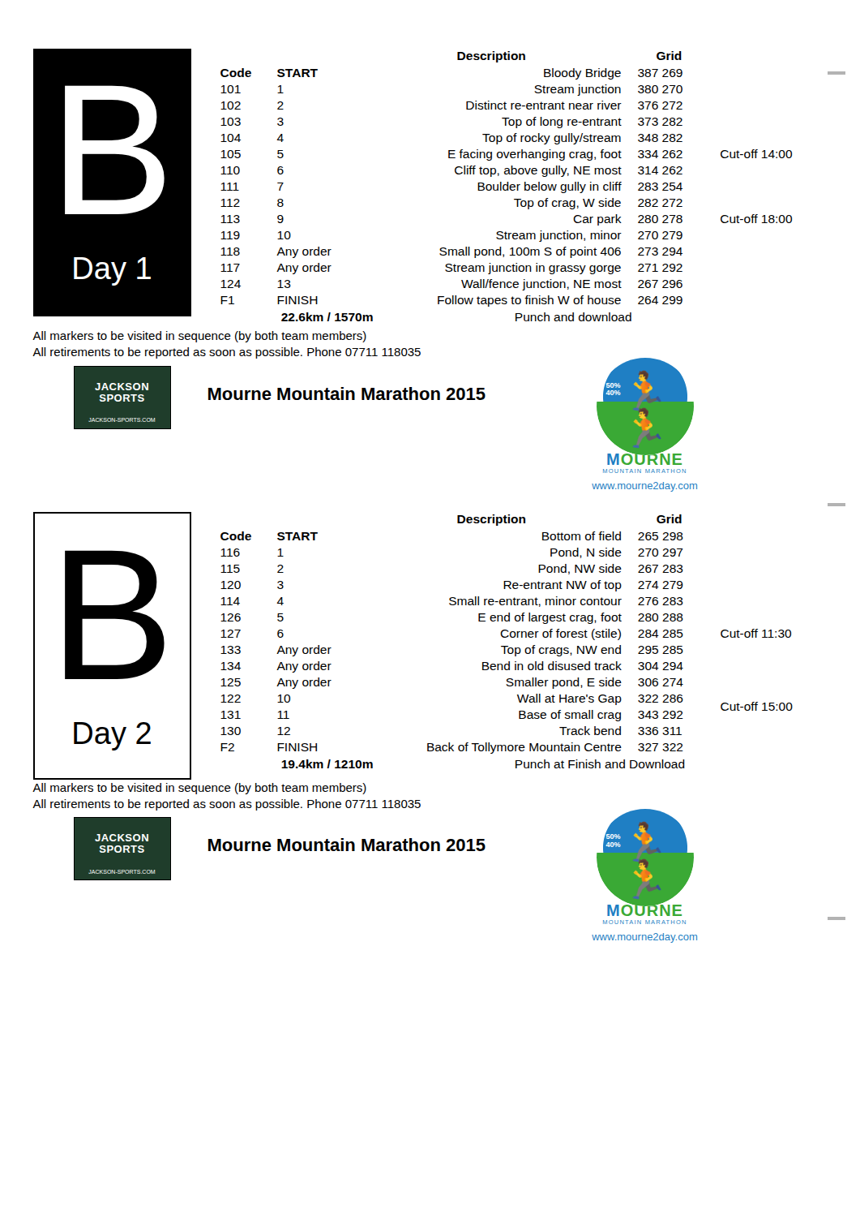B
Day 1
| | | Description | Grid | |
| --- | --- | --- | --- | --- |
| Code | START | Bloody Bridge | 387 269 | |
| 101 | 1 | Stream junction | 380 270 | |
| 102 | 2 | Distinct re-entrant near river | 376 272 | |
| 103 | 3 | Top of long re-entrant | 373 282 | |
| 104 | 4 | Top of rocky gully/stream | 348 282 | |
| 105 | 5 | E facing overhanging crag, foot | 334 262 | Cut-off 14:00 |
| 110 | 6 | Cliff top, above gully, NE most | 314 262 | |
| 111 | 7 | Boulder below gully in cliff | 283 254 | |
| 112 | 8 | Top of crag, W side | 282 272 | |
| 113 | 9 | Car park | 280 278 | Cut-off 18:00 |
| 119 | 10 | Stream junction, minor | 270 279 | |
| 118 | Any order | Small pond, 100m S of point 406 | 273 294 | |
| 117 | Any order | Stream junction in grassy gorge | 271 292 | |
| 124 | 13 | Wall/fence junction, NE most | 267 296 | |
| F1 | FINISH | Follow tapes to finish W of house | 264 299 | |
22.6km / 1570m Punch and download
All markers to be visited in sequence (by both team members)
All retirements to be reported as soon as possible. Phone 07711 118035
JACKSON
SPORTS JACKSON-SPORTS.COM
Mourne Mountain Marathon 2015
50%
40%
🏃🏃
MOURNE
MOUNTAIN MARATHON
www.mourne2day.com
B
Day 2
| | | Description | Grid | |
| --- | --- | --- | --- | --- |
| Code | START | Bottom of field | 265 298 | |
| 116 | 1 | Pond, N side | 270 297 | |
| 115 | 2 | Pond, NW side | 267 283 | |
| 120 | 3 | Re-entrant NW of top | 274 279 | |
| 114 | 4 | Small re-entrant, minor contour | 276 283 | |
| 126 | 5 | E end of largest crag, foot | 280 288 | |
| 127 | 6 | Corner of forest (stile) | 284 285 | Cut-off 11:30 |
| 133 | Any order | Top of crags, NW end | 295 285 | |
| 134 | Any order | Bend in old disused track | 304 294 | |
| 125 | Any order | Smaller pond, E side | 306 274 | |
| 122 | 10 | Wall at Hare's Gap | 322 286 | Cut-off 15:00 |
| 131 | 11 | Base of small crag | 343 292 |
| 130 | 12 | Track bend | 336 311 | |
| F2 | FINISH | Back of Tollymore Mountain Centre | 327 322 | |
19.4km / 1210m Punch at Finish and Download
All markers to be visited in sequence (by both team members)
All retirements to be reported as soon as possible. Phone 07711 118035
JACKSON
SPORTS JACKSON-SPORTS.COM
Mourne Mountain Marathon 2015
50%
40%
🏃🏃
MOURNE
MOUNTAIN MARATHON
www.mourne2day.com